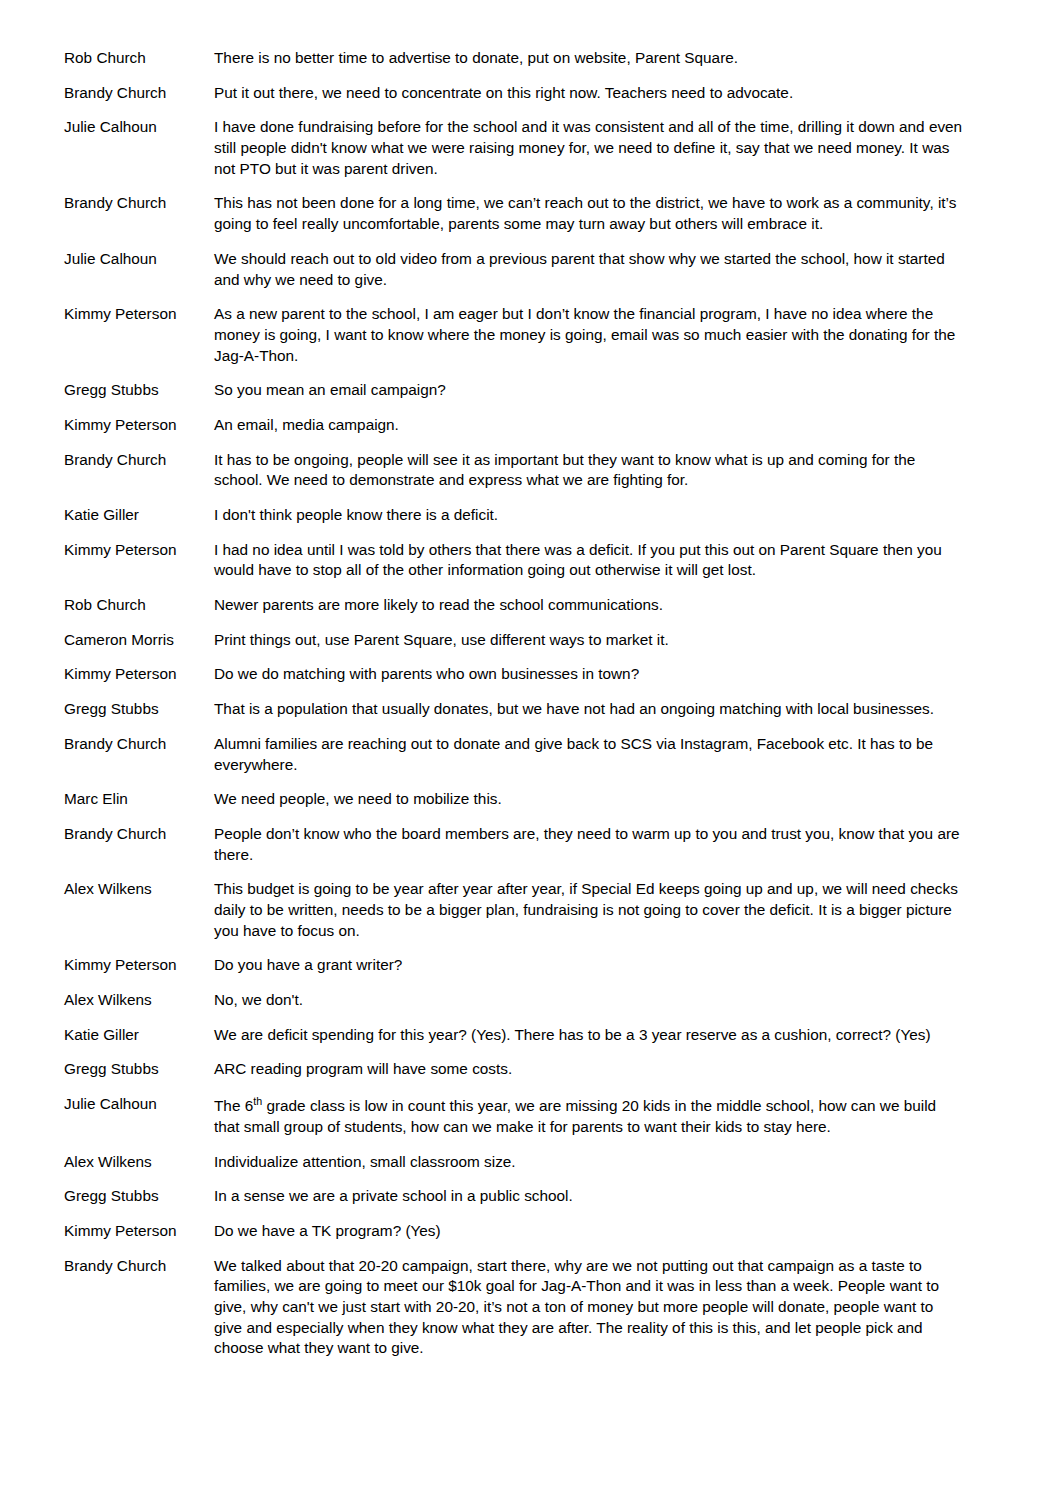| Rob Church | There is no better time to advertise to donate, put on website, Parent Square. |
| Brandy Church | Put it out there, we need to concentrate on this right now. Teachers need to advocate. |
| Julie Calhoun | I have done fundraising before for the school and it was consistent and all of the time, drilling it down and even still people didn't know what we were raising money for, we need to define it, say that we need money. It was not PTO but it was parent driven. |
| Brandy Church | This has not been done for a long time, we can’t reach out to the district, we have to work as a community, it’s going to feel really uncomfortable, parents some may turn away but others will embrace it. |
| Julie Calhoun | We should reach out to old video from a previous parent that show why we started the school, how it started and why we need to give. |
| Kimmy Peterson | As a new parent to the school, I am eager but I don’t know the financial program, I have no idea where the money is going, I want to know where the money is going, email was so much easier with the donating for the Jag-A-Thon. |
| Gregg Stubbs | So you mean an email campaign? |
| Kimmy Peterson | An email, media campaign. |
| Brandy Church | It has to be ongoing, people will see it as important but they want to know what is up and coming for the school. We need to demonstrate and express what we are fighting for. |
| Katie Giller | I don't think people know there is a deficit. |
| Kimmy Peterson | I had no idea until I was told by others that there was a deficit. If you put this out on Parent Square then you would have to stop all of the other information going out otherwise it will get lost. |
| Rob Church | Newer parents are more likely to read the school communications. |
| Cameron Morris | Print things out, use Parent Square, use different ways to market it. |
| Kimmy Peterson | Do we do matching with parents who own businesses in town? |
| Gregg Stubbs | That is a population that usually donates, but we have not had an ongoing matching with local businesses. |
| Brandy Church | Alumni families are reaching out to donate and give back to SCS via Instagram, Facebook etc. It has to be everywhere. |
| Marc Elin | We need people, we need to mobilize this. |
| Brandy Church | People don’t know who the board members are, they need to warm up to you and trust you, know that you are there. |
| Alex Wilkens | This budget is going to be year after year after year, if Special Ed keeps going up and up, we will need checks daily to be written, needs to be a bigger plan, fundraising is not going to cover the deficit. It is a bigger picture you have to focus on. |
| Kimmy Peterson | Do you have a grant writer? |
| Alex Wilkens | No, we don't. |
| Katie Giller | We are deficit spending for this year? (Yes). There has to be a 3 year reserve as a cushion, correct? (Yes) |
| Gregg Stubbs | ARC reading program will have some costs. |
| Julie Calhoun | The 6 th grade class is low in count this year, we are missing 20 kids in the middle school, how can we build that small group of students, how can we make it for parents to want their kids to stay here. |
| Alex Wilkens | Individualize attention, small classroom size. |
| Gregg Stubbs | In a sense we are a private school in a public school. |
| Kimmy Peterson | Do we have a TK program? (Yes) |
| Brandy Church | We talked about that 20-20 campaign, start there, why are we not putting out that campaign as a taste to families, we are going to meet our $10k goal for Jag-A-Thon and it was in less than a week. People want to give, why can't we just start with 20-20, it’s not a ton of money but more people will donate, people want to give and especially when they know what they are after. The reality of this is this, and let people pick and choose what they want to give. |